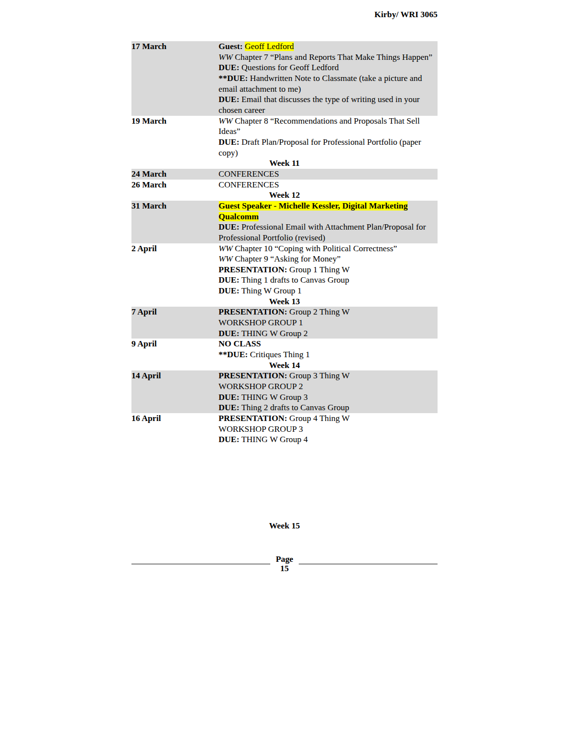Kirby/ WRI 3065
| 17 March | Guest: Geoff Ledford WW Chapter 7 “Plans and Reports That Make Things Happen” DUE: Questions for Geoff Ledford **DUE: Handwritten Note to Classmate (take a picture and email attachment to me) DUE: Email that discusses the type of writing used in your chosen career |
| 19 March | WW Chapter 8 “Recommendations and Proposals That Sell Ideas” DUE: Draft Plan/Proposal for Professional Portfolio (paper copy) |
| Week 11 |
| 24 March | CONFERENCES |
| 26 March | CONFERENCES |
| Week 12 |
| 31 March | Guest Speaker - Michelle Kessler, Digital Marketing Qualcomm DUE: Professional Email with Attachment Plan/Proposal for Professional Portfolio (revised) |
| 2 April | WW Chapter 10 “Coping with Political Correctness” WW Chapter 9 “Asking for Money” PRESENTATION: Group 1 Thing W DUE: Thing 1 drafts to Canvas Group DUE: Thing W Group 1 |
| Week 13 |
| 7 April | PRESENTATION: Group 2 Thing W WORKSHOP GROUP 1 DUE: THING W Group 2 |
| 9 April | NO CLASS **DUE: Critiques Thing 1 |
| Week 14 |
| 14 April | PRESENTATION: Group 3 Thing W WORKSHOP GROUP 2 DUE: THING W Group 3 DUE: Thing 2 drafts to Canvas Group |
| 16 April | PRESENTATION: Group 4 Thing W WORKSHOP GROUP 3 DUE: THING W Group 4 |
Week 15
Page
15